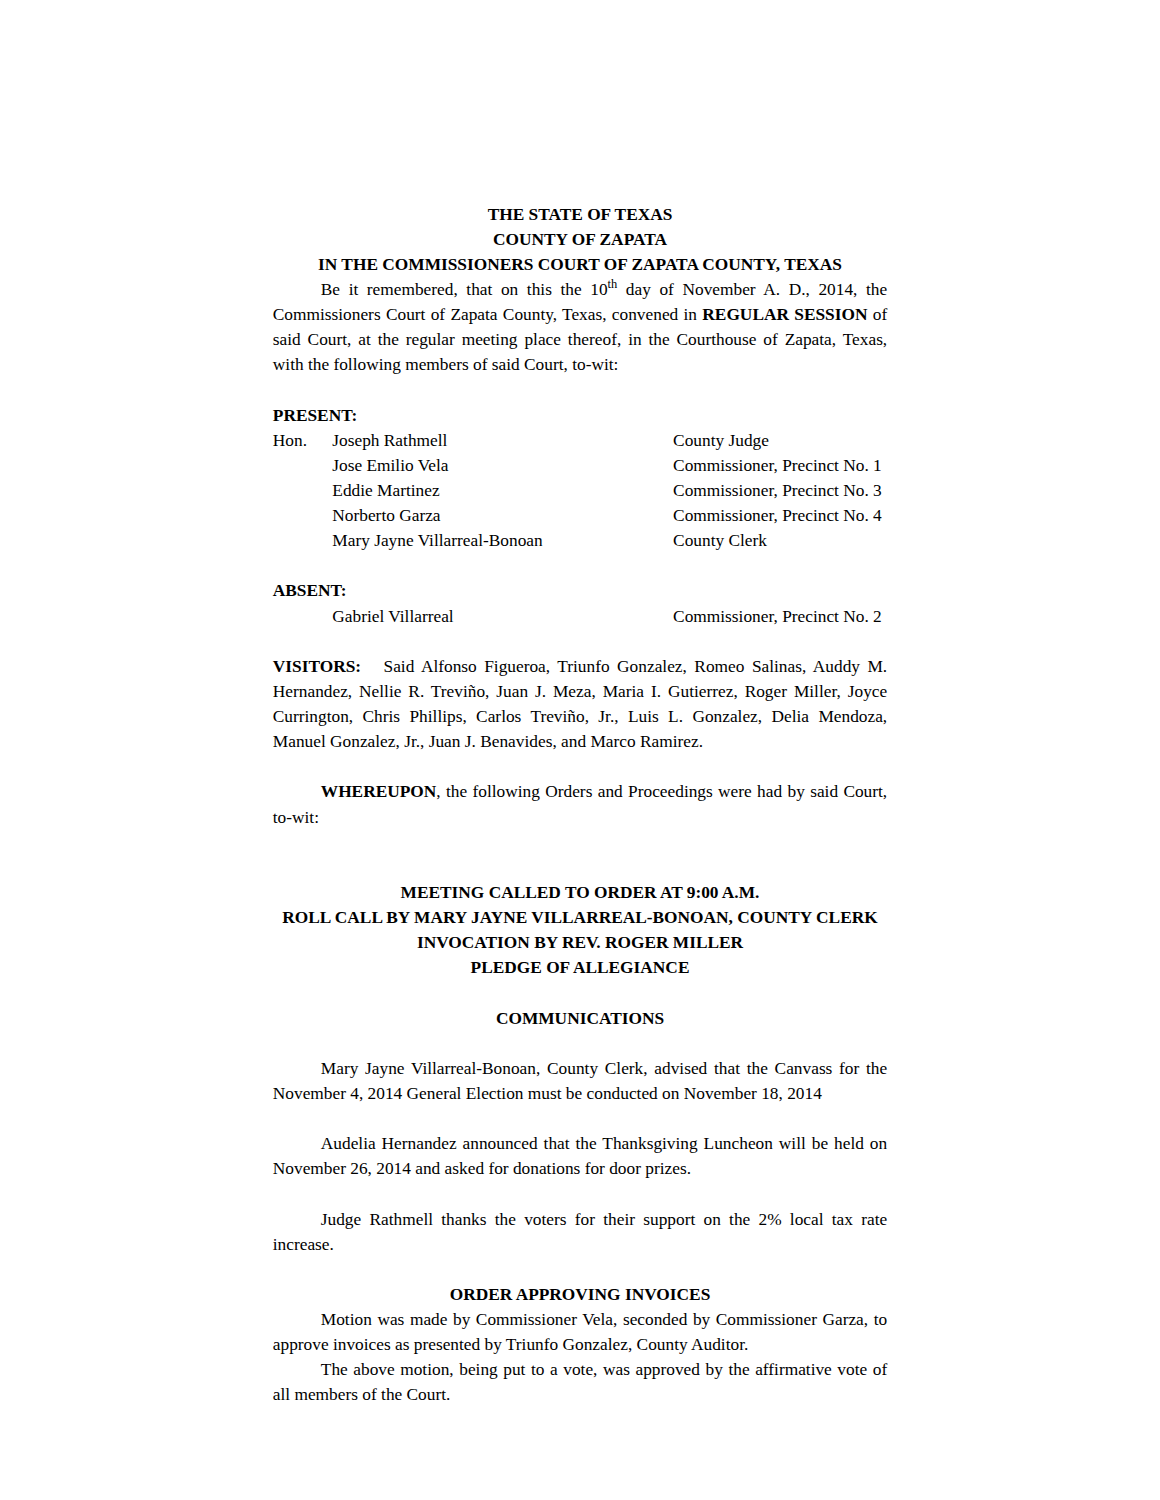THE STATE OF TEXAS
COUNTY OF ZAPATA
IN THE COMMISSIONERS COURT OF ZAPATA COUNTY, TEXAS
Be it remembered, that on this the 10th day of November A. D., 2014, the Commissioners Court of Zapata County, Texas, convened in REGULAR SESSION of said Court, at the regular meeting place thereof, in the Courthouse of Zapata, Texas, with the following members of said Court, to-wit:
PRESENT:
| Hon. | Joseph Rathmell | County Judge |
| | Jose Emilio Vela | Commissioner, Precinct No. 1 |
| | Eddie Martinez | Commissioner, Precinct No. 3 |
| | Norberto Garza | Commissioner, Precinct No. 4 |
| | Mary Jayne Villarreal-Bonoan | County Clerk |
ABSENT:
| | Gabriel Villarreal | Commissioner, Precinct No. 2 |
VISITORS: Said Alfonso Figueroa, Triunfo Gonzalez, Romeo Salinas, Auddy M. Hernandez, Nellie R. Treviño, Juan J. Meza, Maria I. Gutierrez, Roger Miller, Joyce Currington, Chris Phillips, Carlos Treviño, Jr., Luis L. Gonzalez, Delia Mendoza, Manuel Gonzalez, Jr., Juan J. Benavides, and Marco Ramirez.
WHEREUPON, the following Orders and Proceedings were had by said Court, to-wit:
MEETING CALLED TO ORDER AT 9:00 A.M.
ROLL CALL BY MARY JAYNE VILLARREAL-BONOAN, COUNTY CLERK
INVOCATION BY REV. ROGER MILLER
PLEDGE OF ALLEGIANCE
COMMUNICATIONS
Mary Jayne Villarreal-Bonoan, County Clerk, advised that the Canvass for the November 4, 2014 General Election must be conducted on November 18, 2014
Audelia Hernandez announced that the Thanksgiving Luncheon will be held on November 26, 2014 and asked for donations for door prizes.
Judge Rathmell thanks the voters for their support on the 2% local tax rate increase.
ORDER APPROVING INVOICES
Motion was made by Commissioner Vela, seconded by Commissioner Garza, to approve invoices as presented by Triunfo Gonzalez, County Auditor.
The above motion, being put to a vote, was approved by the affirmative vote of all members of the Court.